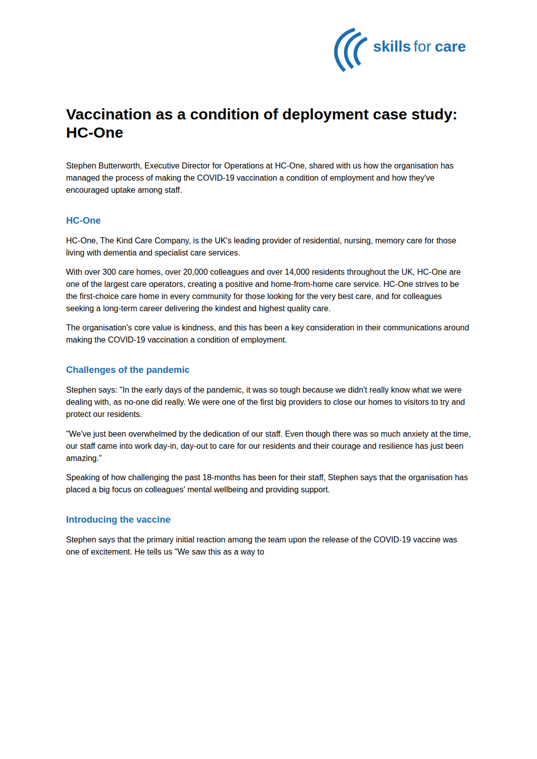skills for care
Vaccination as a condition of deployment case study: HC-One
Stephen Butterworth, Executive Director for Operations at HC-One, shared with us how the organisation has managed the process of making the COVID-19 vaccination a condition of employment and how they've encouraged uptake among staff.
HC-One
HC-One, The Kind Care Company, is the UK's leading provider of residential, nursing, memory care for those living with dementia and specialist care services.
With over 300 care homes, over 20,000 colleagues and over 14,000 residents throughout the UK, HC-One are one of the largest care operators, creating a positive and home-from-home care service. HC-One strives to be the first-choice care home in every community for those looking for the very best care, and for colleagues seeking a long-term career delivering the kindest and highest quality care.
The organisation's core value is kindness, and this has been a key consideration in their communications around making the COVID-19 vaccination a condition of employment.
Challenges of the pandemic
Stephen says: "In the early days of the pandemic, it was so tough because we didn't really know what we were dealing with, as no-one did really. We were one of the first big providers to close our homes to visitors to try and protect our residents.
"We've just been overwhelmed by the dedication of our staff. Even though there was so much anxiety at the time, our staff came into work day-in, day-out to care for our residents and their courage and resilience has just been amazing."
Speaking of how challenging the past 18-months has been for their staff, Stephen says that the organisation has placed a big focus on colleagues' mental wellbeing and providing support.
Introducing the vaccine
Stephen says that the primary initial reaction among the team upon the release of the COVID-19 vaccine was one of excitement. He tells us "We saw this as a way to